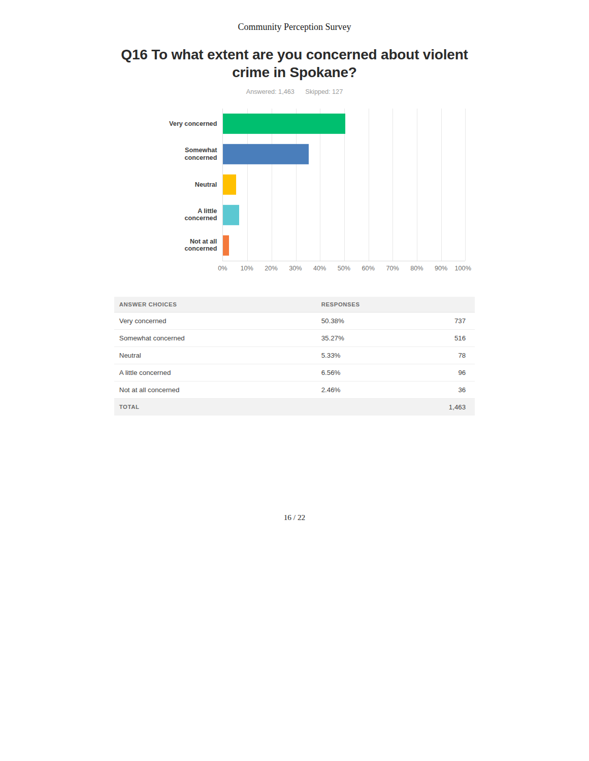Community Perception Survey
Q16 To what extent are you concerned about violent crime in Spokane?
Answered: 1,463 Skipped: 127
Very concerned
Somewhat
concerned
Neutral
A little
concerned
Not at all
concerned
0% 10% 20% 30% 40% 50% 60% 70% 80% 90% 100%
| Answer Choices | Responses | |
| --- | --- | --- |
| Very concerned | 50.38% | 737 |
| Somewhat concerned | 35.27% | 516 |
| Neutral | 5.33% | 78 |
| A little concerned | 6.56% | 96 |
| Not at all concerned | 2.46% | 36 |
| Total | | 1,463 |
16 / 22